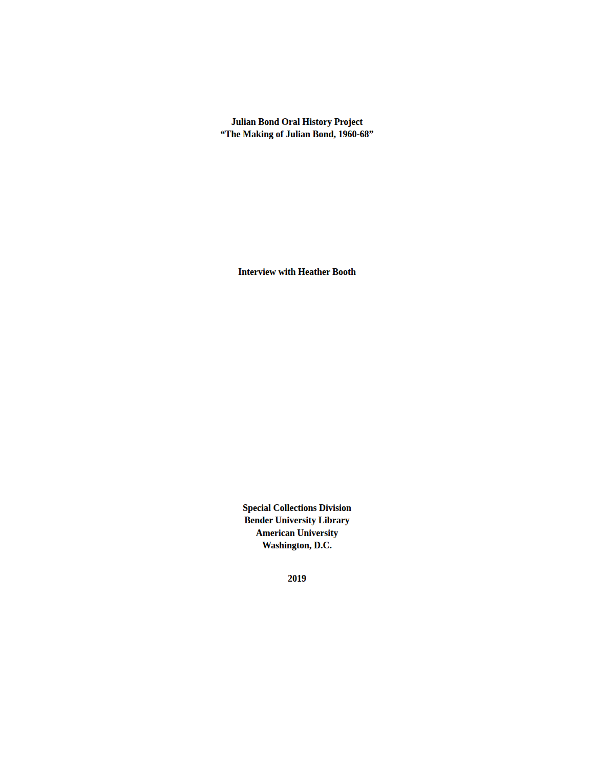Julian Bond Oral History Project
“The Making of Julian Bond, 1960-68”
Interview with Heather Booth
Special Collections Division
Bender University Library
American University
Washington, D.C.
2019